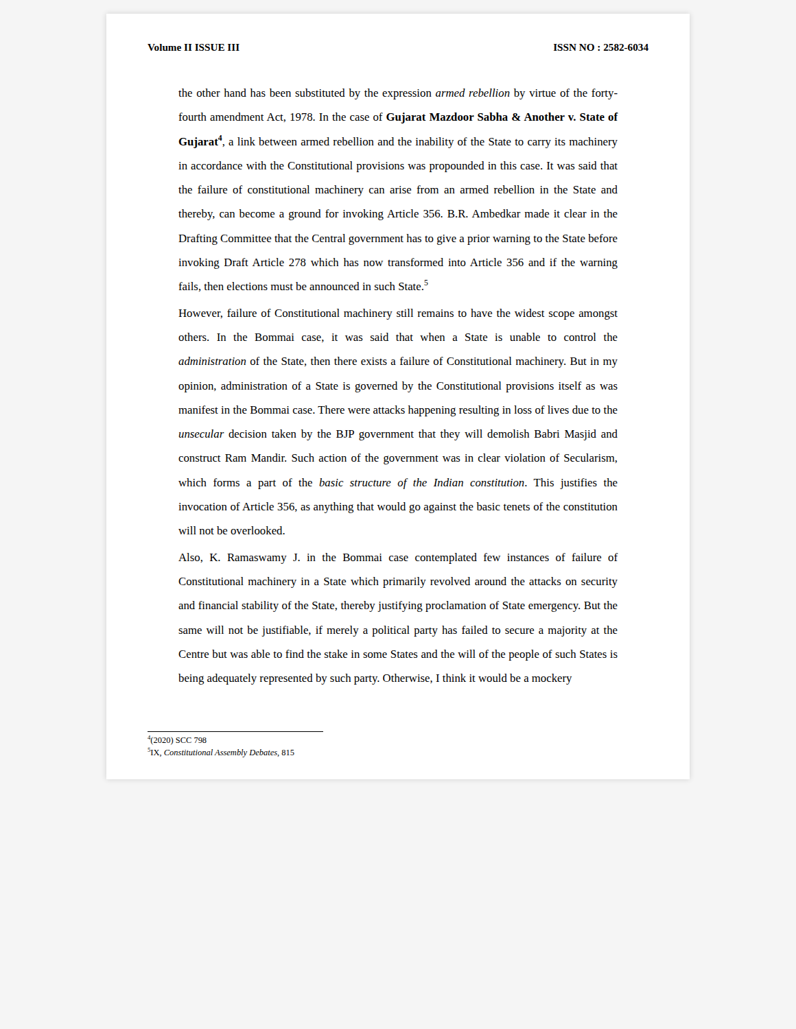Volume II ISSUE III ISSN NO : 2582-6034
the other hand has been substituted by the expression armed rebellion by virtue of the forty-fourth amendment Act, 1978. In the case of Gujarat Mazdoor Sabha & Another v. State of Gujarat4, a link between armed rebellion and the inability of the State to carry its machinery in accordance with the Constitutional provisions was propounded in this case. It was said that the failure of constitutional machinery can arise from an armed rebellion in the State and thereby, can become a ground for invoking Article 356. B.R. Ambedkar made it clear in the Drafting Committee that the Central government has to give a prior warning to the State before invoking Draft Article 278 which has now transformed into Article 356 and if the warning fails, then elections must be announced in such State.5
However, failure of Constitutional machinery still remains to have the widest scope amongst others. In the Bommai case, it was said that when a State is unable to control the administration of the State, then there exists a failure of Constitutional machinery. But in my opinion, administration of a State is governed by the Constitutional provisions itself as was manifest in the Bommai case. There were attacks happening resulting in loss of lives due to the unsecular decision taken by the BJP government that they will demolish Babri Masjid and construct Ram Mandir. Such action of the government was in clear violation of Secularism, which forms a part of the basic structure of the Indian constitution. This justifies the invocation of Article 356, as anything that would go against the basic tenets of the constitution will not be overlooked.
Also, K. Ramaswamy J. in the Bommai case contemplated few instances of failure of Constitutional machinery in a State which primarily revolved around the attacks on security and financial stability of the State, thereby justifying proclamation of State emergency. But the same will not be justifiable, if merely a political party has failed to secure a majority at the Centre but was able to find the stake in some States and the will of the people of such States is being adequately represented by such party. Otherwise, I think it would be a mockery
4(2020) SCC 798
5IX, Constitutional Assembly Debates, 815